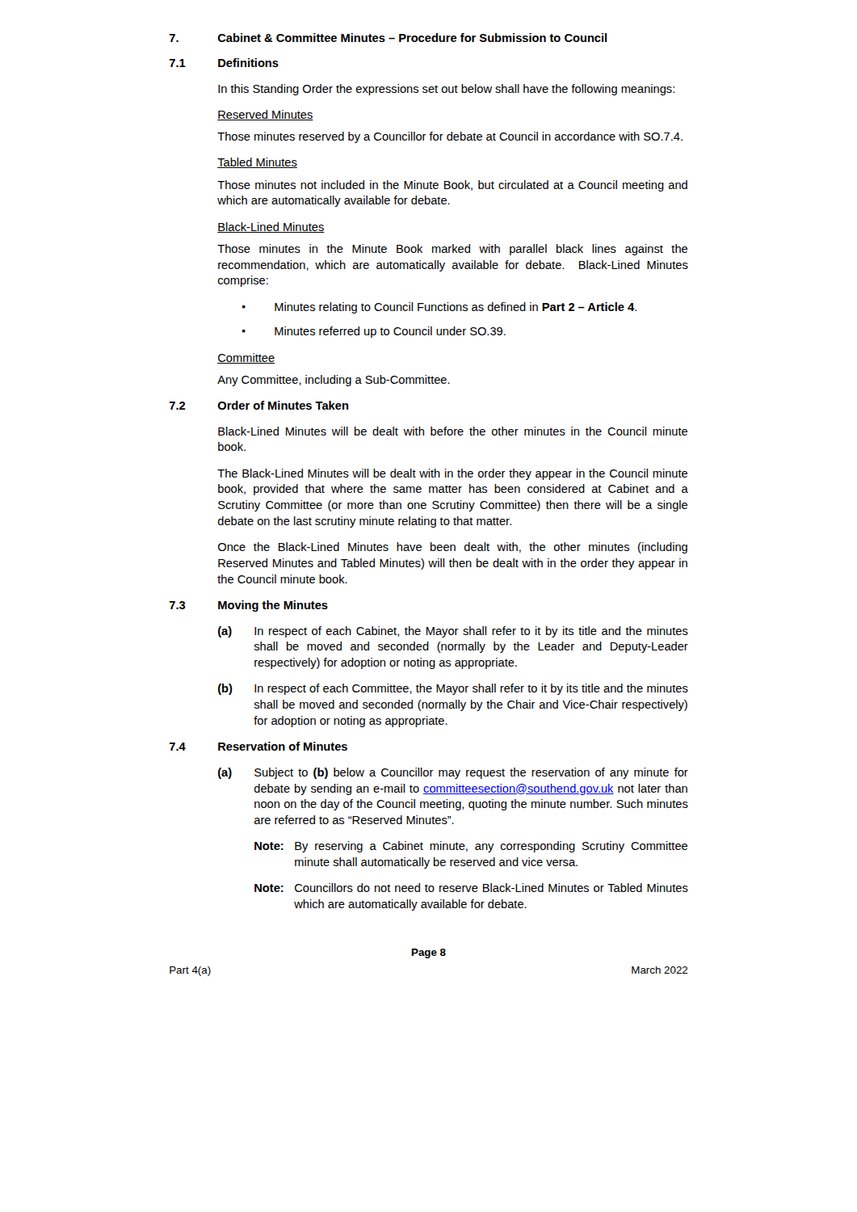7.
Cabinet & Committee Minutes – Procedure for Submission to Council
7.1
Definitions
In this Standing Order the expressions set out below shall have the following meanings:
Reserved Minutes
Those minutes reserved by a Councillor for debate at Council in accordance with SO.7.4.
Tabled Minutes
Those minutes not included in the Minute Book, but circulated at a Council meeting and which are automatically available for debate.
Black-Lined Minutes
Those minutes in the Minute Book marked with parallel black lines against the recommendation, which are automatically available for debate. Black-Lined Minutes comprise:
Minutes relating to Council Functions as defined in Part 2 – Article 4.
Minutes referred up to Council under SO.39.
Committee
Any Committee, including a Sub-Committee.
7.2
Order of Minutes Taken
Black-Lined Minutes will be dealt with before the other minutes in the Council minute book.
The Black-Lined Minutes will be dealt with in the order they appear in the Council minute book, provided that where the same matter has been considered at Cabinet and a Scrutiny Committee (or more than one Scrutiny Committee) then there will be a single debate on the last scrutiny minute relating to that matter.
Once the Black-Lined Minutes have been dealt with, the other minutes (including Reserved Minutes and Tabled Minutes) will then be dealt with in the order they appear in the Council minute book.
7.3
Moving the Minutes
(a)
In respect of each Cabinet, the Mayor shall refer to it by its title and the minutes shall be moved and seconded (normally by the Leader and Deputy-Leader respectively) for adoption or noting as appropriate.
(b)
In respect of each Committee, the Mayor shall refer to it by its title and the minutes shall be moved and seconded (normally by the Chair and Vice-Chair respectively) for adoption or noting as appropriate.
7.4
Reservation of Minutes
(a)
Subject to (b) below a Councillor may request the reservation of any minute for debate by sending an e-mail to committeesection@southend.gov.uk not later than noon on the day of the Council meeting, quoting the minute number. Such minutes are referred to as “Reserved Minutes”.
Note:
By reserving a Cabinet minute, any corresponding Scrutiny Committee minute shall automatically be reserved and vice versa.
Note:
Councillors do not need to reserve Black-Lined Minutes or Tabled Minutes which are automatically available for debate.
Page 8
Part 4(a)
March 2022